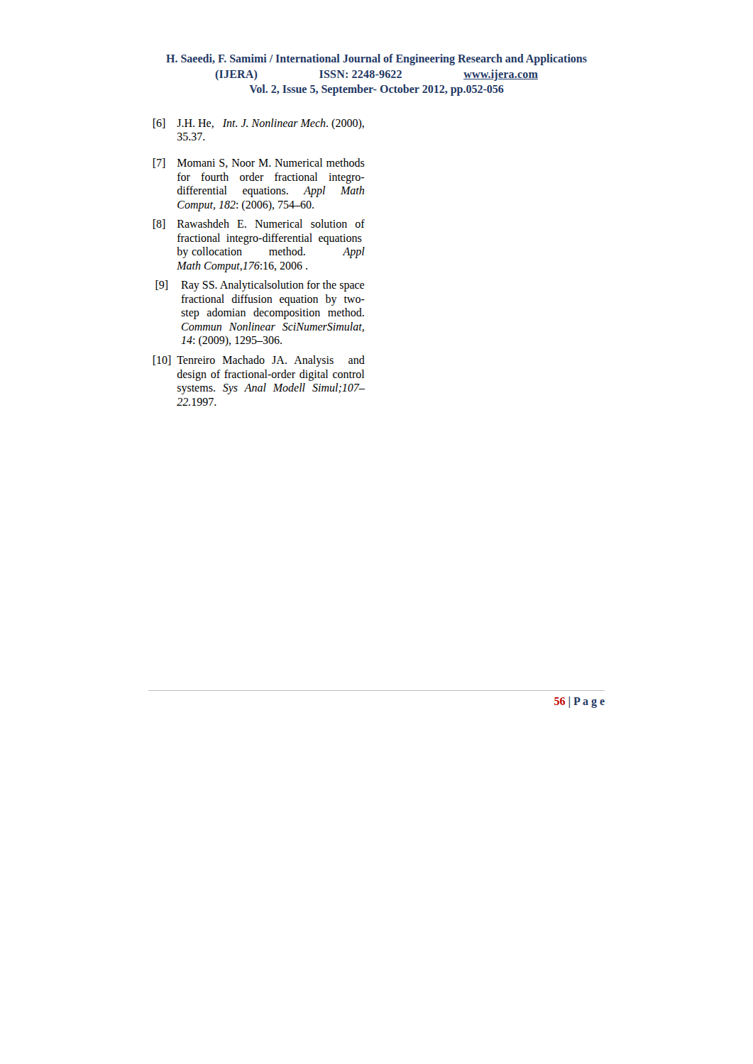H. Saeedi, F. Samimi / International Journal of Engineering Research and Applications (IJERA) ISSN: 2248-9622 www.ijera.com Vol. 2, Issue 5, September- October 2012, pp.052-056
[6] J.H. He, Int. J. Nonlinear Mech. (2000), 35.37.
[7] Momani S, Noor M. Numerical methods for fourth order fractional integro-differential equations. Appl Math Comput, 182: (2006), 754–60.
[8] Rawashdeh E. Numerical solution of fractional integro-differential equations by collocation method. Appl Math Comput,176:16, 2006 .
[9] Ray SS. Analyticalsolution for the space fractional diffusion equation by two-step adomian decomposition method. Commun Nonlinear SciNumerSimulat, 14: (2009), 1295–306.
[10] Tenreiro Machado JA. Analysis and design of fractional-order digital control systems. Sys Anal Modell Simul;107–22. 1997.
56 | P a g e